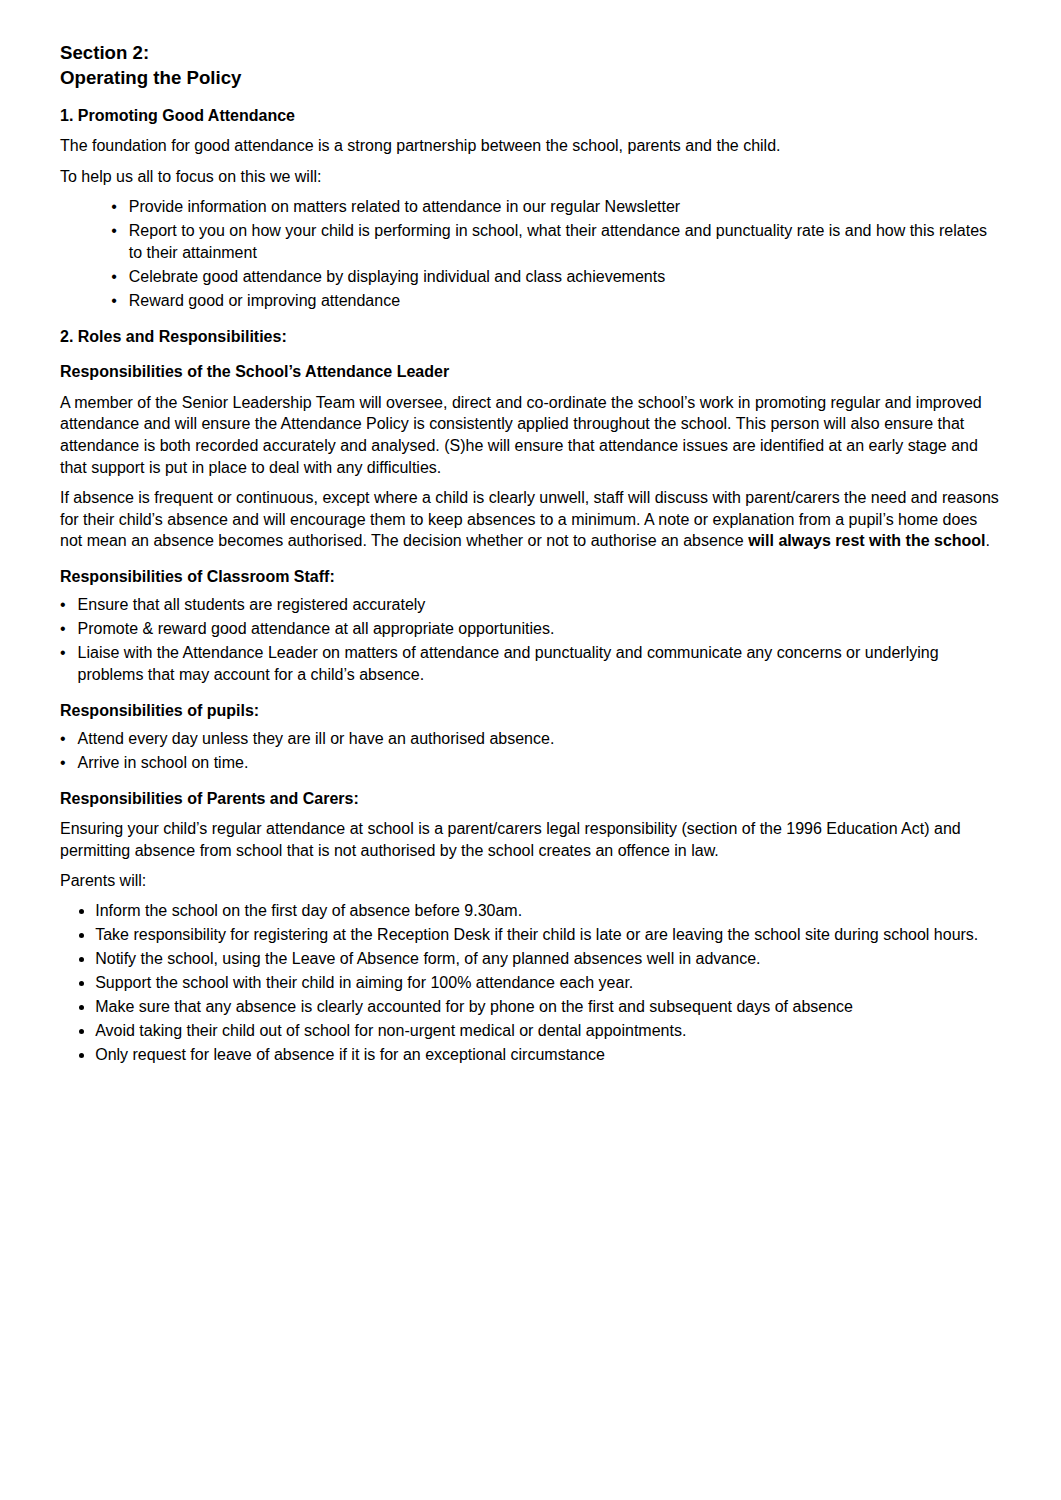Section 2:
Operating the Policy
1. Promoting Good Attendance
The foundation for good attendance is a strong partnership between the school, parents and the child.
To help us all to focus on this we will:
Provide information on matters related to attendance in our regular Newsletter
Report to you on how your child is performing in school, what their attendance and punctuality rate is and how this relates to their attainment
Celebrate good attendance by displaying individual and class achievements
Reward good or improving attendance
2. Roles and Responsibilities:
Responsibilities of the School’s Attendance Leader
A member of the Senior Leadership Team will oversee, direct and co-ordinate the school’s work in promoting regular and improved attendance and will ensure the Attendance Policy is consistently applied throughout the school. This person will also ensure that attendance is both recorded accurately and analysed. (S)he will ensure that attendance issues are identified at an early stage and that support is put in place to deal with any difficulties.
If absence is frequent or continuous, except where a child is clearly unwell, staff will discuss with parent/carers the need and reasons for their child’s absence and will encourage them to keep absences to a minimum. A note or explanation from a pupil’s home does not mean an absence becomes authorised. The decision whether or not to authorise an absence will always rest with the school.
Responsibilities of Classroom Staff:
Ensure that all students are registered accurately
Promote & reward good attendance at all appropriate opportunities.
Liaise with the Attendance Leader on matters of attendance and punctuality and communicate any concerns or underlying problems that may account for a child’s absence.
Responsibilities of pupils:
Attend every day unless they are ill or have an authorised absence.
Arrive in school on time.
Responsibilities of Parents and Carers:
Ensuring your child’s regular attendance at school is a parent/carers legal responsibility (section of the 1996 Education Act) and permitting absence from school that is not authorised by the school creates an offence in law.
Parents will:
Inform the school on the first day of absence before 9.30am.
Take responsibility for registering at the Reception Desk if their child is late or are leaving the school site during school hours.
Notify the school, using the Leave of Absence form, of any planned absences well in advance.
Support the school with their child in aiming for 100% attendance each year.
Make sure that any absence is clearly accounted for by phone on the first and subsequent days of absence
Avoid taking their child out of school for non-urgent medical or dental appointments.
Only request for leave of absence if it is for an exceptional circumstance